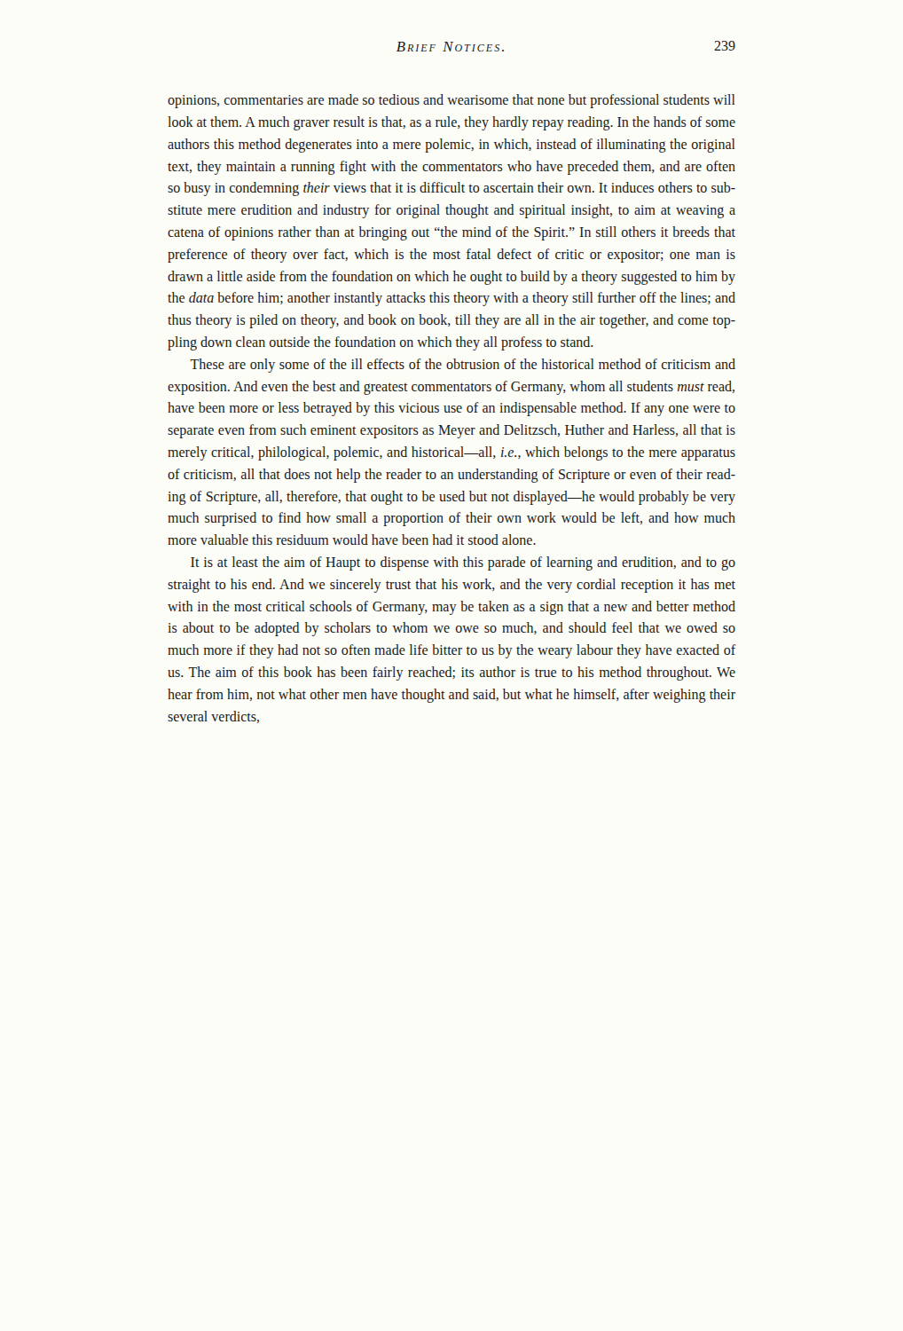Brief Notices. 239
opinions, commentaries are made so tedious and wearisome that none but professional students will look at them. A much graver result is that, as a rule, they hardly repay reading. In the hands of some authors this method degenerates into a mere polemic, in which, instead of illuminating the original text, they maintain a running fight with the commentators who have preceded them, and are often so busy in condemning their views that it is difficult to ascertain their own. It induces others to substitute mere erudition and industry for original thought and spiritual insight, to aim at weaving a catena of opinions rather than at bringing out “the mind of the Spirit.” In still others it breeds that preference of theory over fact, which is the most fatal defect of critic or expositor; one man is drawn a little aside from the foundation on which he ought to build by a theory suggested to him by the data before him; another instantly attacks this theory with a theory still further off the lines; and thus theory is piled on theory, and book on book, till they are all in the air together, and come toppling down clean outside the foundation on which they all profess to stand.
These are only some of the ill effects of the obtrusion of the historical method of criticism and exposition. And even the best and greatest commentators of Germany, whom all students must read, have been more or less betrayed by this vicious use of an indispensable method. If any one were to separate even from such eminent expositors as Meyer and Delitzsch, Huther and Harless, all that is merely critical, philological, polemic, and historical—all, i.e., which belongs to the mere apparatus of criticism, all that does not help the reader to an understanding of Scripture or even of their reading of Scripture, all, therefore, that ought to be used but not displayed—he would probably be very much surprised to find how small a proportion of their own work would be left, and how much more valuable this residuum would have been had it stood alone.
It is at least the aim of Haupt to dispense with this parade of learning and erudition, and to go straight to his end. And we sincerely trust that his work, and the very cordial reception it has met with in the most critical schools of Germany, may be taken as a sign that a new and better method is about to be adopted by scholars to whom we owe so much, and should feel that we owed so much more if they had not so often made life bitter to us by the weary labour they have exacted of us. The aim of this book has been fairly reached; its author is true to his method throughout. We hear from him, not what other men have thought and said, but what he himself, after weighing their several verdicts,